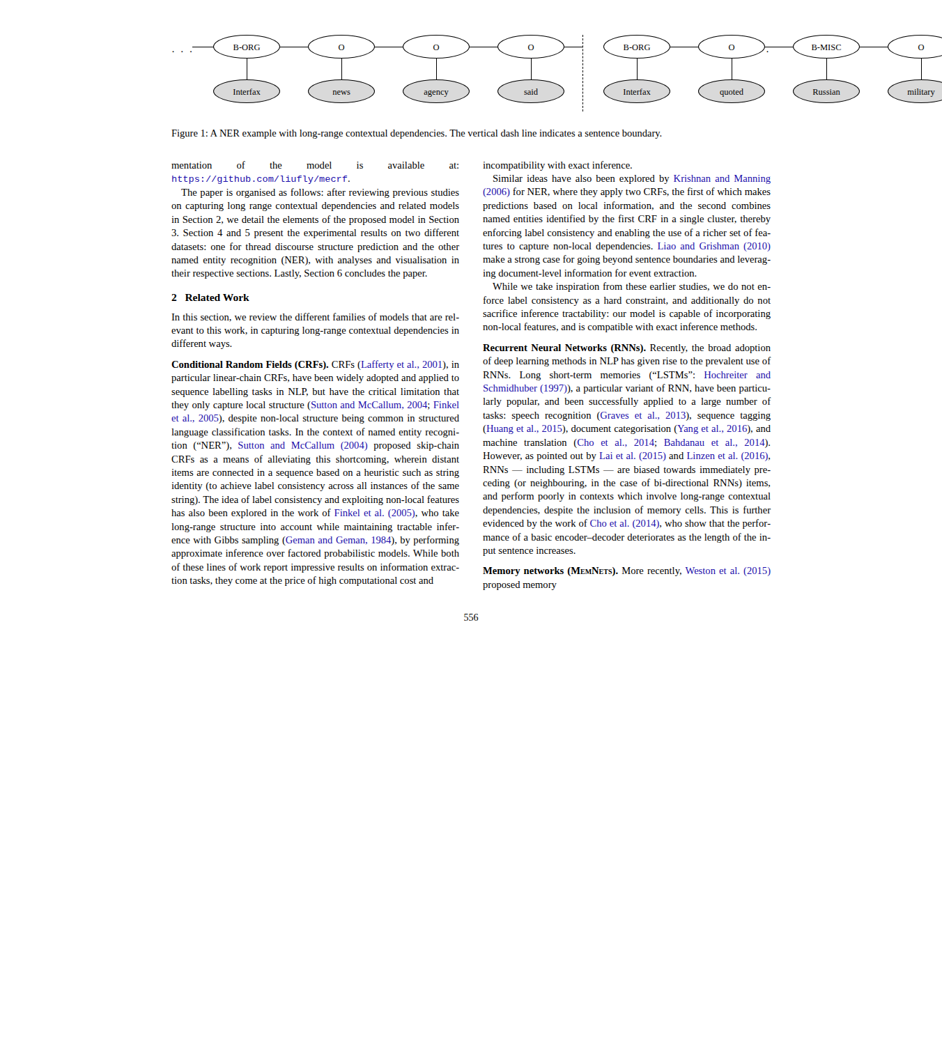· · · · · ·
B-ORG
O
O
O
B-ORG
O
B-MISC
O
Interfax
news
agency
said
Interfax
quoted
Russian
military
Figure 1: A NER example with long-range contextual dependencies. The vertical dash line indicates a sentence boundary.
mentation of the model is available at: https://github.com/liufly/mecrf.
The paper is organised as follows: after reviewing previous studies on capturing long range contextual dependencies and related models in Section 2, we detail the elements of the proposed model in Section 3. Section 4 and 5 present the experimental results on two different datasets: one for thread discourse structure prediction and the other named entity recognition (NER), with analyses and visualisation in their respective sections. Lastly, Section 6 concludes the paper.
2 Related Work
In this section, we review the different families of models that are relevant to this work, in capturing long-range contextual dependencies in different ways.
Conditional Random Fields (CRFs). CRFs (Lafferty et al., 2001), in particular linear-chain CRFs, have been widely adopted and applied to sequence labelling tasks in NLP, but have the critical limitation that they only capture local structure (Sutton and McCallum, 2004; Finkel et al., 2005), despite non-local structure being common in structured language classification tasks. In the context of named entity recognition (“NER”), Sutton and McCallum (2004) proposed skip-chain CRFs as a means of alleviating this shortcoming, wherein distant items are connected in a sequence based on a heuristic such as string identity (to achieve label consistency across all instances of the same string). The idea of label consistency and exploiting non-local features has also been explored in the work of Finkel et al. (2005), who take long-range structure into account while maintaining tractable inference with Gibbs sampling (Geman and Geman, 1984), by performing approximate inference over factored probabilistic models. While both of these lines of work report impressive results on information extraction tasks, they come at the price of high computational cost and
incompatibility with exact inference.
Similar ideas have also been explored by Krishnan and Manning (2006) for NER, where they apply two CRFs, the first of which makes predictions based on local information, and the second combines named entities identified by the first CRF in a single cluster, thereby enforcing label consistency and enabling the use of a richer set of features to capture non-local dependencies. Liao and Grishman (2010) make a strong case for going beyond sentence boundaries and leveraging document-level information for event extraction.
While we take inspiration from these earlier studies, we do not enforce label consistency as a hard constraint, and additionally do not sacrifice inference tractability: our model is capable of incorporating non-local features, and is compatible with exact inference methods.
Recurrent Neural Networks (RNNs). Recently, the broad adoption of deep learning methods in NLP has given rise to the prevalent use of RNNs. Long short-term memories (“LSTMs”: Hochreiter and Schmidhuber (1997)), a particular variant of RNN, have been particularly popular, and been successfully applied to a large number of tasks: speech recognition (Graves et al., 2013), sequence tagging (Huang et al., 2015), document categorisation (Yang et al., 2016), and machine translation (Cho et al., 2014; Bahdanau et al., 2014). However, as pointed out by Lai et al. (2015) and Linzen et al. (2016), RNNs — including LSTMs — are biased towards immediately preceding (or neighbouring, in the case of bi-directional RNNs) items, and perform poorly in contexts which involve long-range contextual dependencies, despite the inclusion of memory cells. This is further evidenced by the work of Cho et al. (2014), who show that the performance of a basic encoder–decoder deteriorates as the length of the input sentence increases.
Memory networks (MemNets). More recently, Weston et al. (2015) proposed memory
556